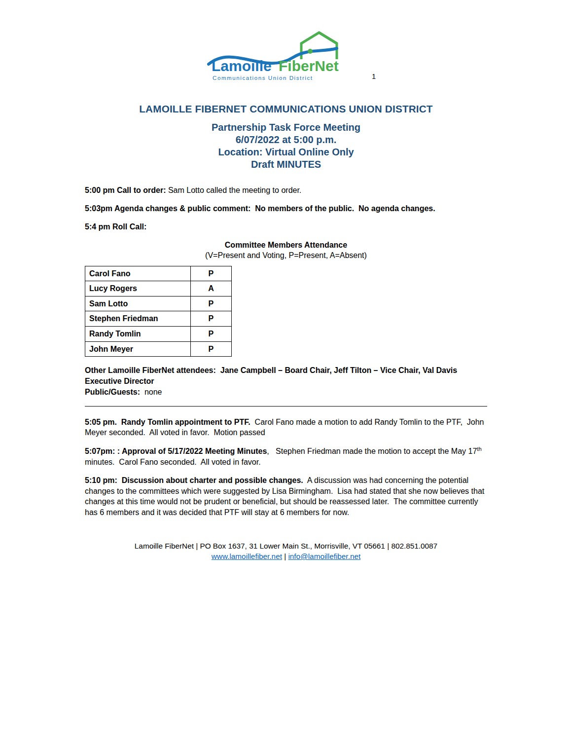Lamoille FiberNet Communications Union District 1
LAMOILLE FIBERNET COMMUNICATIONS UNION DISTRICT
Partnership Task Force Meeting
6/07/2022 at 5:00 p.m.
Location: Virtual Online Only
Draft MINUTES
5:00 pm Call to order: Sam Lotto called the meeting to order.
5:03pm Agenda changes & public comment: No members of the public. No agenda changes.
5:4 pm Roll Call:
Committee Members Attendance
(V=Present and Voting, P=Present, A=Absent)
| Carol Fano | P |
| Lucy Rogers | A |
| Sam Lotto | P |
| Stephen Friedman | P |
| Randy Tomlin | P |
| John Meyer | P |
Other Lamoille FiberNet attendees: Jane Campbell – Board Chair, Jeff Tilton – Vice Chair, Val Davis Executive Director
Public/Guests: none
5:05 pm. Randy Tomlin appointment to PTF. Carol Fano made a motion to add Randy Tomlin to the PTF, John Meyer seconded. All voted in favor. Motion passed
5:07pm: : Approval of 5/17/2022 Meeting Minutes, Stephen Friedman made the motion to accept the May 17th minutes. Carol Fano seconded. All voted in favor.
5:10 pm: Discussion about charter and possible changes. A discussion was had concerning the potential changes to the committees which were suggested by Lisa Birmingham. Lisa had stated that she now believes that changes at this time would not be prudent or beneficial, but should be reassessed later. The committee currently has 6 members and it was decided that PTF will stay at 6 members for now.
Lamoille FiberNet | PO Box 1637, 31 Lower Main St., Morrisville, VT 05661 | 802.851.0087
www.lamoillefiber.net | info@lamoillefiber.net